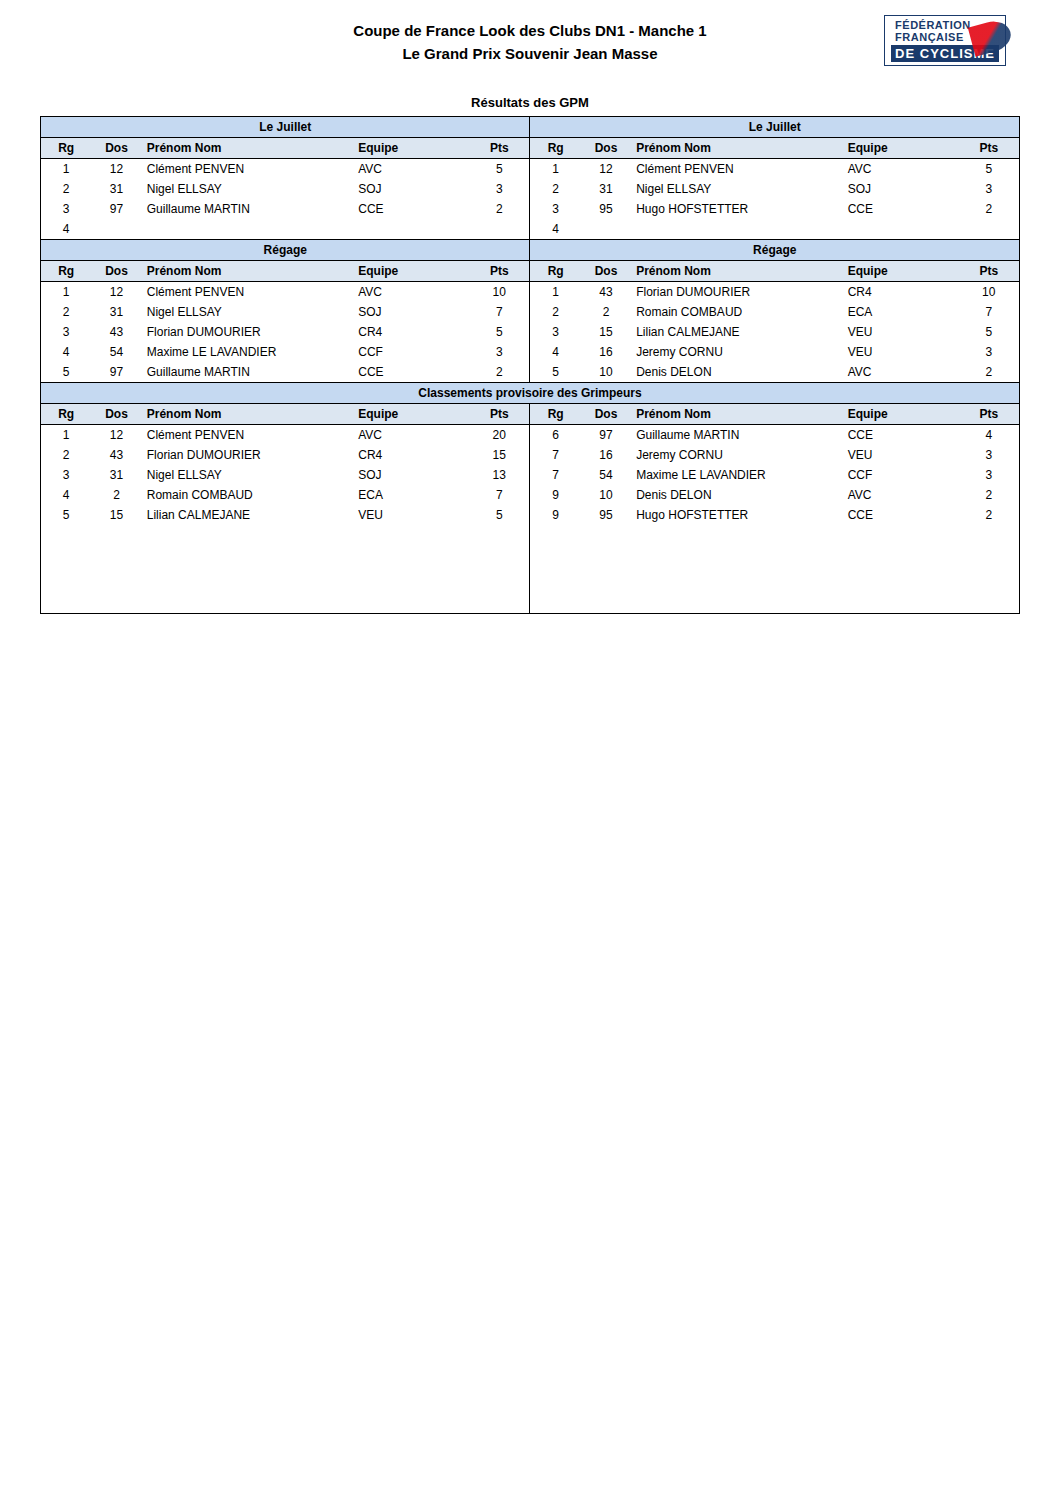Coupe de France Look des Clubs DN1 - Manche 1
Le Grand Prix Souvenir Jean Masse
FÉDÉRATION
FRANÇAISE
DE CYCLISME
Résultats des GPM
| Le Juillet | Le Juillet |
| Rg | Dos | Prénom Nom | Equipe | Pts | Rg | Dos | Prénom Nom | Equipe | Pts |
| 1 | 12 | Clément PENVEN | AVC | 5 | 1 | 12 | Clément PENVEN | AVC | 5 |
| 2 | 31 | Nigel ELLSAY | SOJ | 3 | 2 | 31 | Nigel ELLSAY | SOJ | 3 |
| 3 | 97 | Guillaume MARTIN | CCE | 2 | 3 | 95 | Hugo HOFSTETTER | CCE | 2 |
| 4 | | | | | 4 | | | | |
| Régage | Régage |
| Rg | Dos | Prénom Nom | Equipe | Pts | Rg | Dos | Prénom Nom | Equipe | Pts |
| 1 | 12 | Clément PENVEN | AVC | 10 | 1 | 43 | Florian DUMOURIER | CR4 | 10 |
| 2 | 31 | Nigel ELLSAY | SOJ | 7 | 2 | 2 | Romain COMBAUD | ECA | 7 |
| 3 | 43 | Florian DUMOURIER | CR4 | 5 | 3 | 15 | Lilian CALMEJANE | VEU | 5 |
| 4 | 54 | Maxime LE LAVANDIER | CCF | 3 | 4 | 16 | Jeremy CORNU | VEU | 3 |
| 5 | 97 | Guillaume MARTIN | CCE | 2 | 5 | 10 | Denis DELON | AVC | 2 |
| Classements provisoire des Grimpeurs |
| Rg | Dos | Prénom Nom | Equipe | Pts | Rg | Dos | Prénom Nom | Equipe | Pts |
| 1 | 12 | Clément PENVEN | AVC | 20 | 6 | 97 | Guillaume MARTIN | CCE | 4 |
| 2 | 43 | Florian DUMOURIER | CR4 | 15 | 7 | 16 | Jeremy CORNU | VEU | 3 |
| 3 | 31 | Nigel ELLSAY | SOJ | 13 | 7 | 54 | Maxime LE LAVANDIER | CCF | 3 |
| 4 | 2 | Romain COMBAUD | ECA | 7 | 9 | 10 | Denis DELON | AVC | 2 |
| 5 | 15 | Lilian CALMEJANE | VEU | 5 | 9 | 95 | Hugo HOFSTETTER | CCE | 2 |